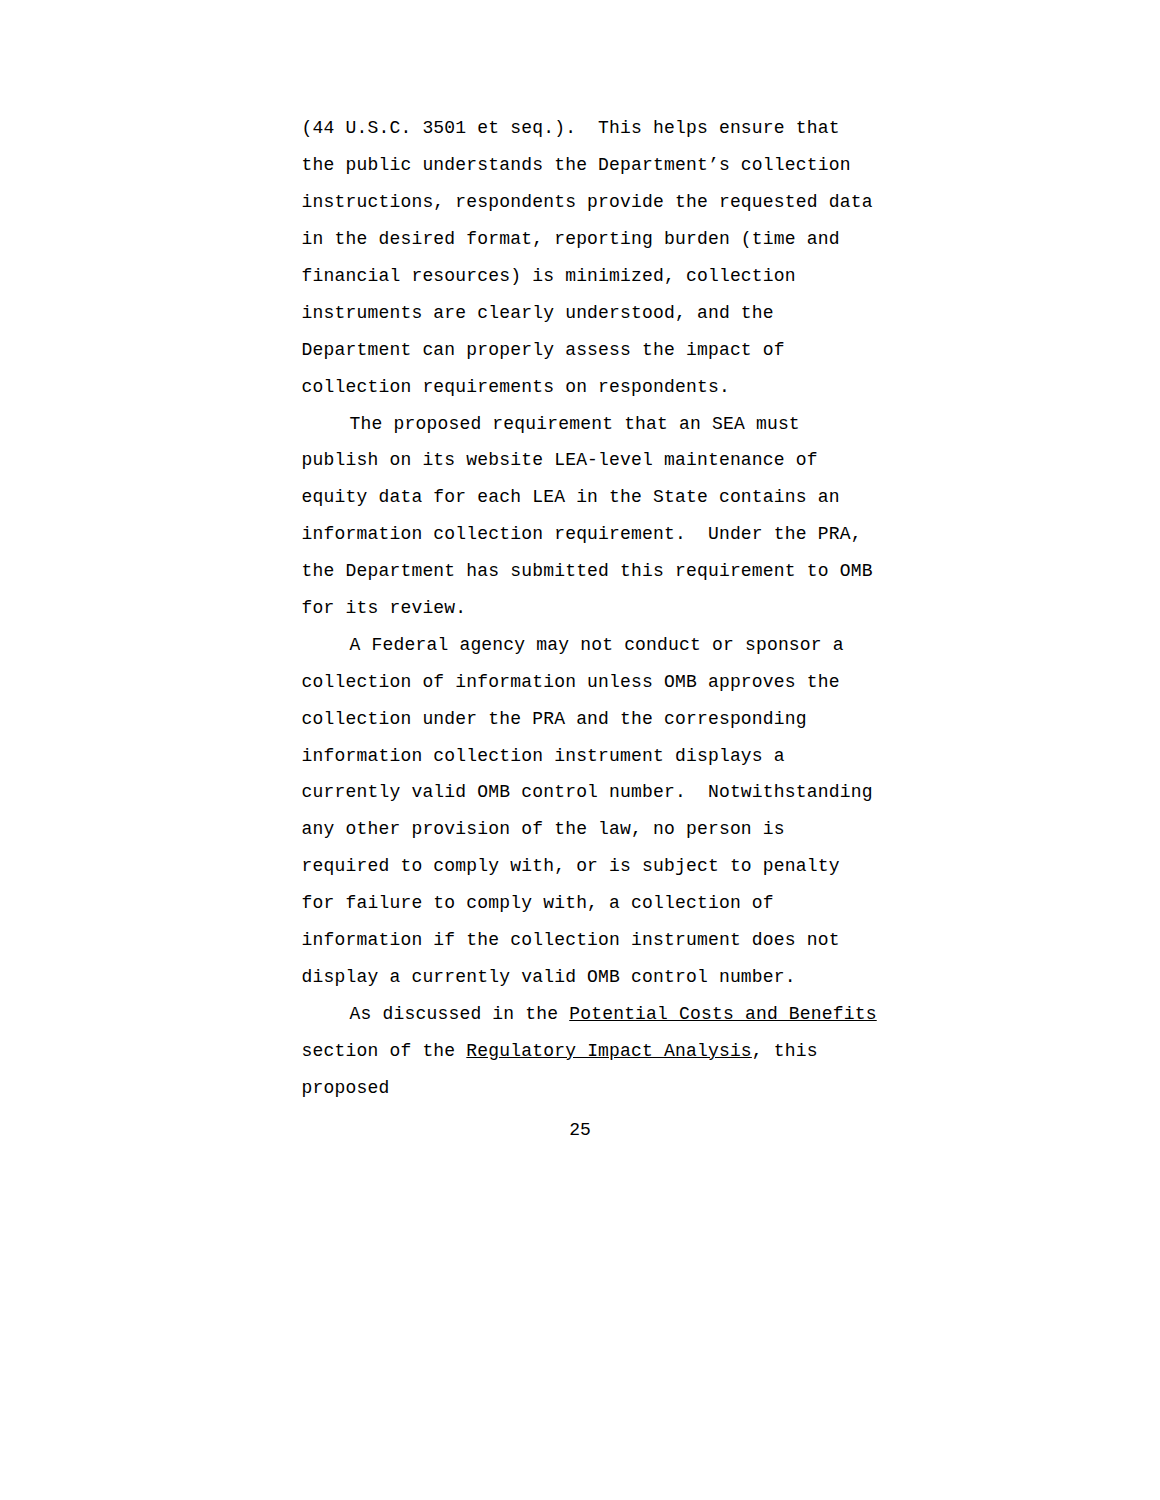(44 U.S.C. 3501 et seq.). This helps ensure that the public understands the Department’s collection instructions, respondents provide the requested data in the desired format, reporting burden (time and financial resources) is minimized, collection instruments are clearly understood, and the Department can properly assess the impact of collection requirements on respondents.
The proposed requirement that an SEA must publish on its website LEA-level maintenance of equity data for each LEA in the State contains an information collection requirement. Under the PRA, the Department has submitted this requirement to OMB for its review.
A Federal agency may not conduct or sponsor a collection of information unless OMB approves the collection under the PRA and the corresponding information collection instrument displays a currently valid OMB control number. Notwithstanding any other provision of the law, no person is required to comply with, or is subject to penalty for failure to comply with, a collection of information if the collection instrument does not display a currently valid OMB control number.
As discussed in the Potential Costs and Benefits section of the Regulatory Impact Analysis, this proposed
25